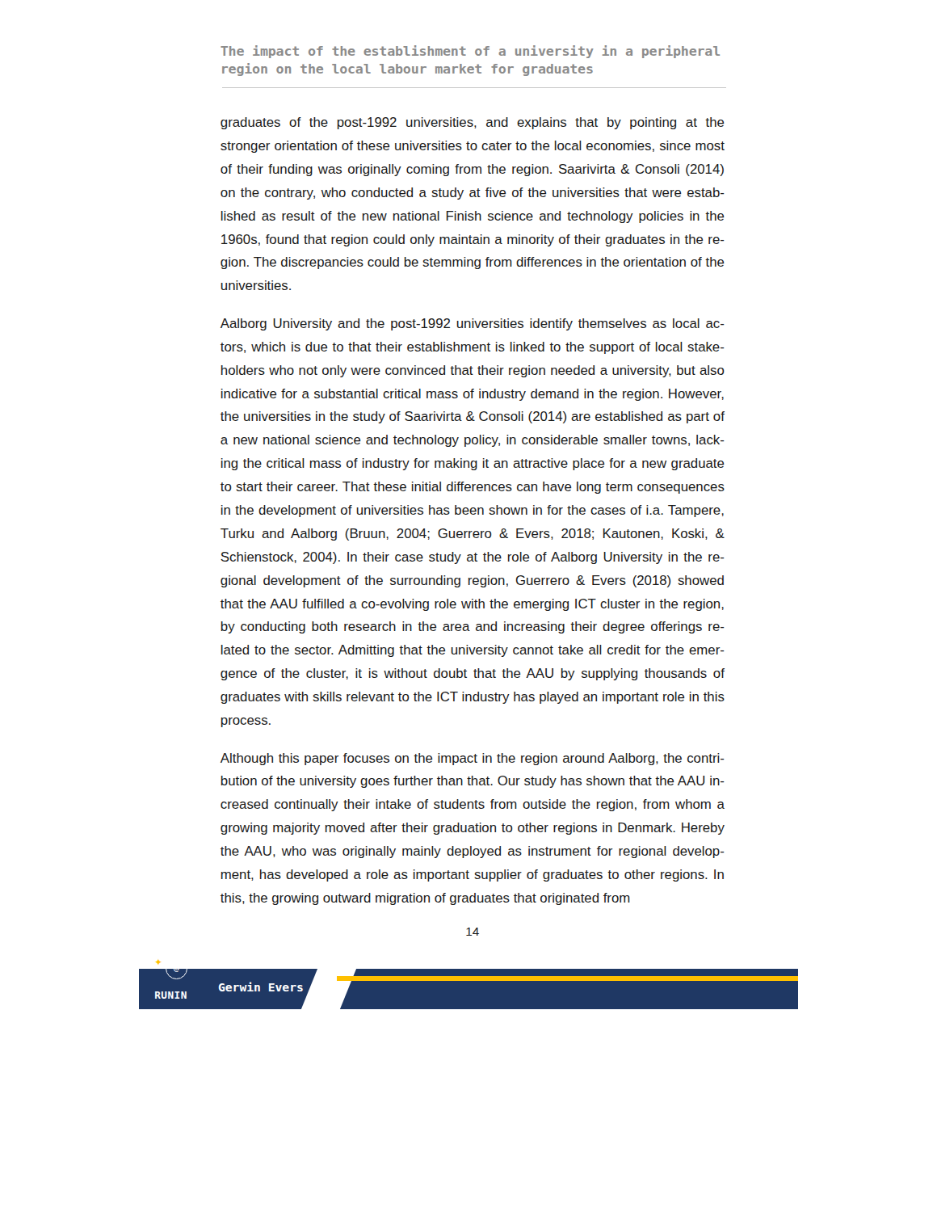The impact of the establishment of a university in a peripheral region on the local labour market for graduates
graduates of the post-1992 universities, and explains that by pointing at the stronger orientation of these universities to cater to the local economies, since most of their funding was originally coming from the region. Saarivirta & Consoli (2014) on the contrary, who conducted a study at five of the universities that were established as result of the new national Finish science and technology policies in the 1960s, found that region could only maintain a minority of their graduates in the region. The discrepancies could be stemming from differences in the orientation of the universities.
Aalborg University and the post-1992 universities identify themselves as local actors, which is due to that their establishment is linked to the support of local stakeholders who not only were convinced that their region needed a university, but also indicative for a substantial critical mass of industry demand in the region. However, the universities in the study of Saarivirta & Consoli (2014) are established as part of a new national science and technology policy, in considerable smaller towns, lacking the critical mass of industry for making it an attractive place for a new graduate to start their career. That these initial differences can have long term consequences in the development of universities has been shown in for the cases of i.a. Tampere, Turku and Aalborg (Bruun, 2004; Guerrero & Evers, 2018; Kautonen, Koski, & Schienstock, 2004). In their case study at the role of Aalborg University in the regional development of the surrounding region, Guerrero & Evers (2018) showed that the AAU fulfilled a co-evolving role with the emerging ICT cluster in the region, by conducting both research in the area and increasing their degree offerings related to the sector. Admitting that the university cannot take all credit for the emergence of the cluster, it is without doubt that the AAU by supplying thousands of graduates with skills relevant to the ICT industry has played an important role in this process.
Although this paper focuses on the impact in the region around Aalborg, the contribution of the university goes further than that. Our study has shown that the AAU increased continually their intake of students from outside the region, from whom a growing majority moved after their graduation to other regions in Denmark. Hereby the AAU, who was originally mainly deployed as instrument for regional development, has developed a role as important supplier of graduates to other regions. In this, the growing outward migration of graduates that originated from
14
Gerwin Evers
✦ @ RUNIN